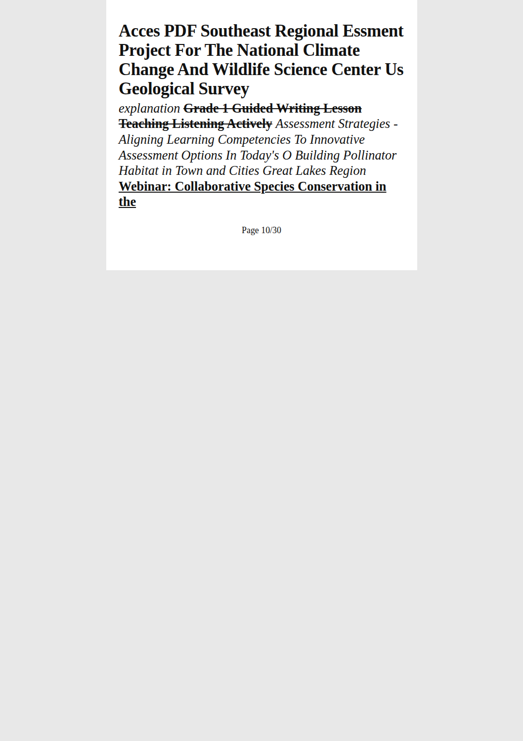Acces PDF Southeast Regional Essment Project For The National Climate Change And Wildlife Science Center Us Geological Survey
explanation Grade 1 Guided Writing Lesson Teaching Listening Actively Assessment Strategies -Aligning Learning Competencies To Innovative Assessment Options In Today's O Building Pollinator Habitat in Town and Cities Great Lakes Region Webinar: Collaborative Species Conservation in the
Page 10/30